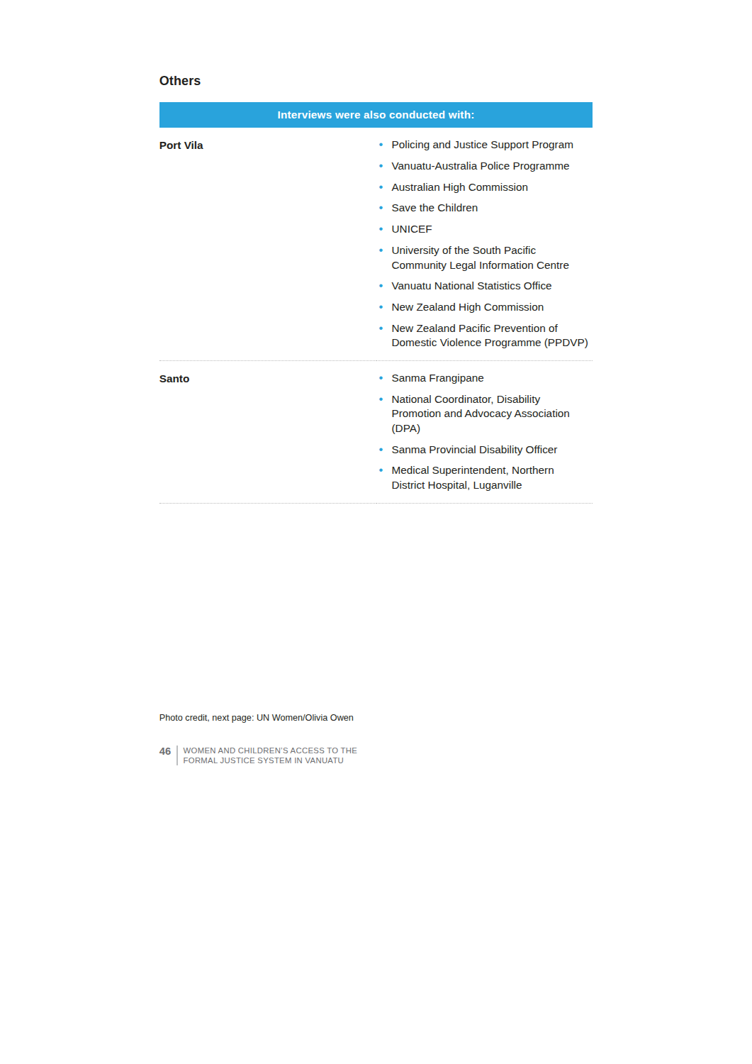Others
| Interviews were also conducted with: |
| --- |
| Port Vila | Policing and Justice Support Program Vanuatu-Australia Police Programme Australian High Commission Save the Children UNICEF University of the South Pacific Community Legal Information Centre Vanuatu National Statistics Office New Zealand High Commission New Zealand Pacific Prevention of Domestic Violence Programme (PPDVP) |
| Santo | Sanma Frangipane National Coordinator, Disability Promotion and Advocacy Association (DPA) Sanma Provincial Disability Officer Medical Superintendent, Northern District Hospital, Luganville |
Photo credit, next page: UN Women/Olivia Owen
46
Women and Children’s Access to the
Formal Justice System in Vanuatu